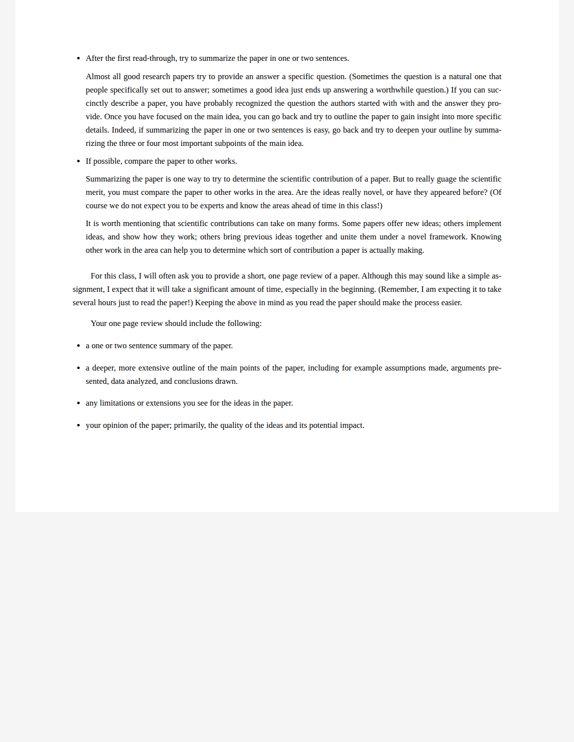After the first read-through, try to summarize the paper in one or two sentences.
Almost all good research papers try to provide an answer a specific question. (Sometimes the question is a natural one that people specifically set out to answer; sometimes a good idea just ends up answering a worthwhile question.) If you can succinctly describe a paper, you have probably recognized the question the authors started with with and the answer they provide. Once you have focused on the main idea, you can go back and try to outline the paper to gain insight into more specific details. Indeed, if summarizing the paper in one or two sentences is easy, go back and try to deepen your outline by summarizing the three or four most important subpoints of the main idea.
If possible, compare the paper to other works.
Summarizing the paper is one way to try to determine the scientific contribution of a paper. But to really guage the scientific merit, you must compare the paper to other works in the area. Are the ideas really novel, or have they appeared before? (Of course we do not expect you to be experts and know the areas ahead of time in this class!)
It is worth mentioning that scientific contributions can take on many forms. Some papers offer new ideas; others implement ideas, and show how they work; others bring previous ideas together and unite them under a novel framework. Knowing other work in the area can help you to determine which sort of contribution a paper is actually making.
For this class, I will often ask you to provide a short, one page review of a paper. Although this may sound like a simple assignment, I expect that it will take a significant amount of time, especially in the beginning. (Remember, I am expecting it to take several hours just to read the paper!) Keeping the above in mind as you read the paper should make the process easier.
Your one page review should include the following:
a one or two sentence summary of the paper.
a deeper, more extensive outline of the main points of the paper, including for example assumptions made, arguments presented, data analyzed, and conclusions drawn.
any limitations or extensions you see for the ideas in the paper.
your opinion of the paper; primarily, the quality of the ideas and its potential impact.